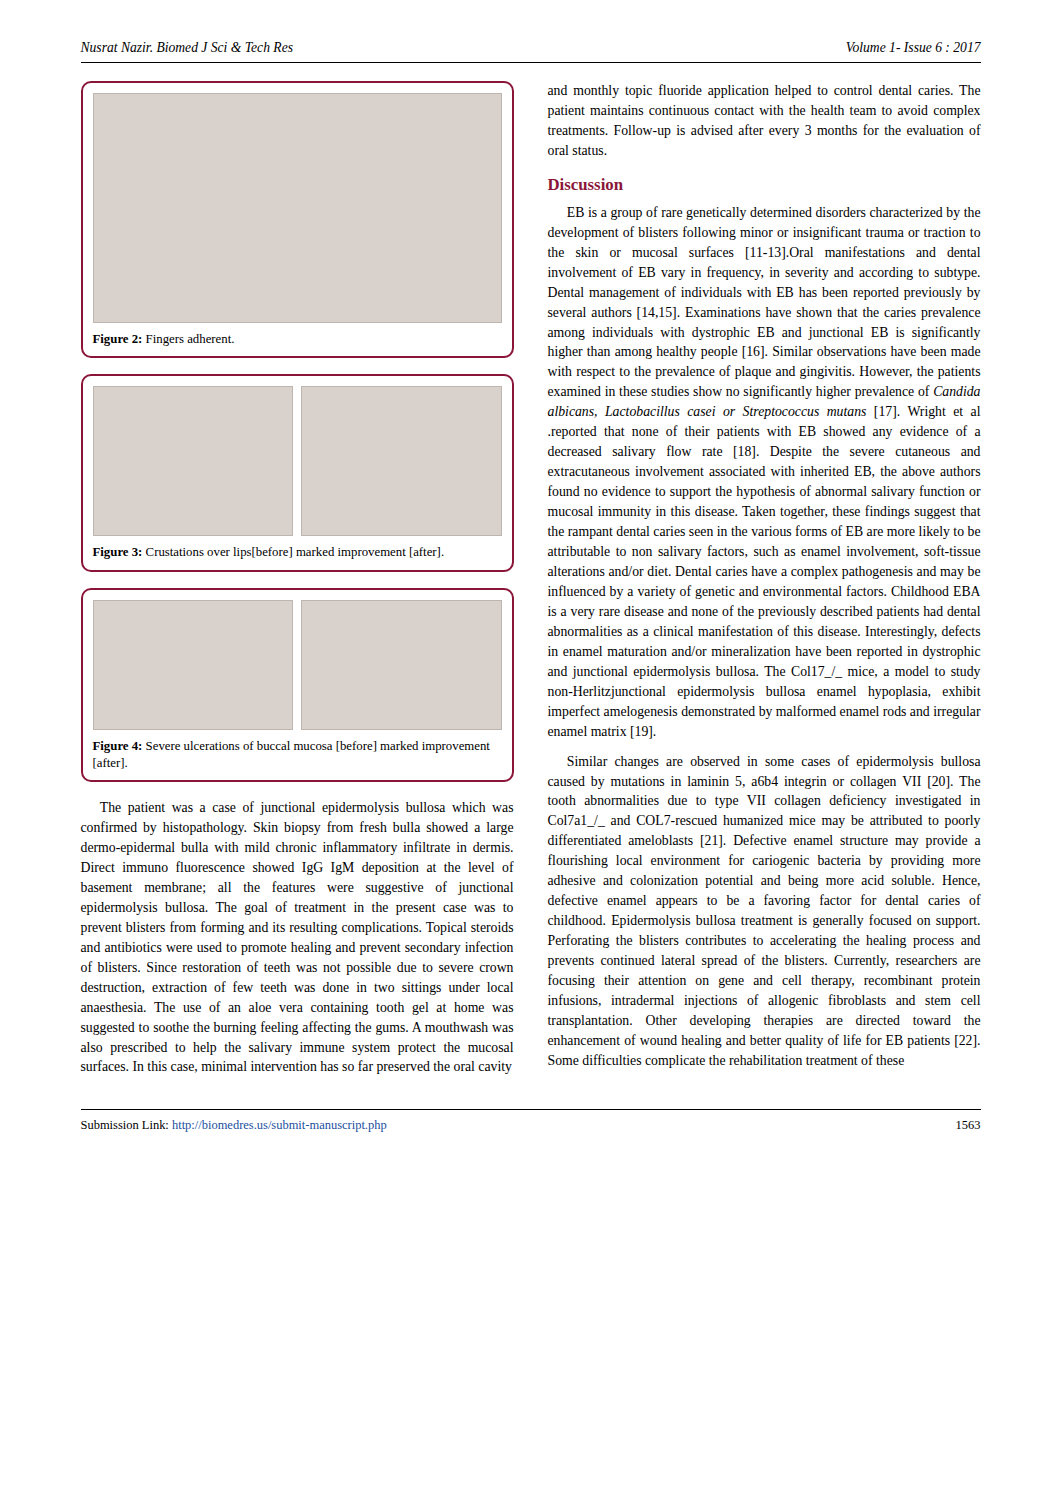Nusrat Nazir. Biomed J Sci & Tech Res
Volume 1- Issue 6 : 2017
Figure 2: Fingers adherent.
Figure 3: Crustations over lips[before] marked improvement [after].
Figure 4: Severe ulcerations of buccal mucosa [before] marked improvement [after].
The patient was a case of junctional epidermolysis bullosa which was confirmed by histopathology. Skin biopsy from fresh bulla showed a large dermo-epidermal bulla with mild chronic inflammatory infiltrate in dermis. Direct immuno fluorescence showed IgG IgM deposition at the level of basement membrane; all the features were suggestive of junctional epidermolysis bullosa. The goal of treatment in the present case was to prevent blisters from forming and its resulting complications. Topical steroids and antibiotics were used to promote healing and prevent secondary infection of blisters. Since restoration of teeth was not possible due to severe crown destruction, extraction of few teeth was done in two sittings under local anaesthesia. The use of an aloe vera containing tooth gel at home was suggested to soothe the burning feeling affecting the gums. A mouthwash was also prescribed to help the salivary immune system protect the mucosal surfaces. In this case, minimal intervention has so far preserved the oral cavity
and monthly topic fluoride application helped to control dental caries. The patient maintains continuous contact with the health team to avoid complex treatments. Follow-up is advised after every 3 months for the evaluation of oral status.
Discussion
EB is a group of rare genetically determined disorders characterized by the development of blisters following minor or insignificant trauma or traction to the skin or mucosal surfaces [11-13].Oral manifestations and dental involvement of EB vary in frequency, in severity and according to subtype. Dental management of individuals with EB has been reported previously by several authors [14,15]. Examinations have shown that the caries prevalence among individuals with dystrophic EB and junctional EB is significantly higher than among healthy people [16]. Similar observations have been made with respect to the prevalence of plaque and gingivitis. However, the patients examined in these studies show no significantly higher prevalence of Candida albicans, Lactobacillus casei or Streptococcus mutans [17]. Wright et al .reported that none of their patients with EB showed any evidence of a decreased salivary flow rate [18]. Despite the severe cutaneous and extracutaneous involvement associated with inherited EB, the above authors found no evidence to support the hypothesis of abnormal salivary function or mucosal immunity in this disease. Taken together, these findings suggest that the rampant dental caries seen in the various forms of EB are more likely to be attributable to non salivary factors, such as enamel involvement, soft-tissue alterations and/or diet. Dental caries have a complex pathogenesis and may be influenced by a variety of genetic and environmental factors. Childhood EBA is a very rare disease and none of the previously described patients had dental abnormalities as a clinical manifestation of this disease. Interestingly, defects in enamel maturation and/or mineralization have been reported in dystrophic and junctional epidermolysis bullosa. The Col17_/_ mice, a model to study non-Herlitzjunctional epidermolysis bullosa enamel hypoplasia, exhibit imperfect amelogenesis demonstrated by malformed enamel rods and irregular enamel matrix [19].
Similar changes are observed in some cases of epidermolysis bullosa caused by mutations in laminin 5, a6b4 integrin or collagen VII [20]. The tooth abnormalities due to type VII collagen deficiency investigated in Col7a1_/_ and COL7-rescued humanized mice may be attributed to poorly differentiated ameloblasts [21]. Defective enamel structure may provide a flourishing local environment for cariogenic bacteria by providing more adhesive and colonization potential and being more acid soluble. Hence, defective enamel appears to be a favoring factor for dental caries of childhood. Epidermolysis bullosa treatment is generally focused on support. Perforating the blisters contributes to accelerating the healing process and prevents continued lateral spread of the blisters. Currently, researchers are focusing their attention on gene and cell therapy, recombinant protein infusions, intradermal injections of allogenic fibroblasts and stem cell transplantation. Other developing therapies are directed toward the enhancement of wound healing and better quality of life for EB patients [22]. Some difficulties complicate the rehabilitation treatment of these
Submission Link: http://biomedres.us/submit-manuscript.php
1563